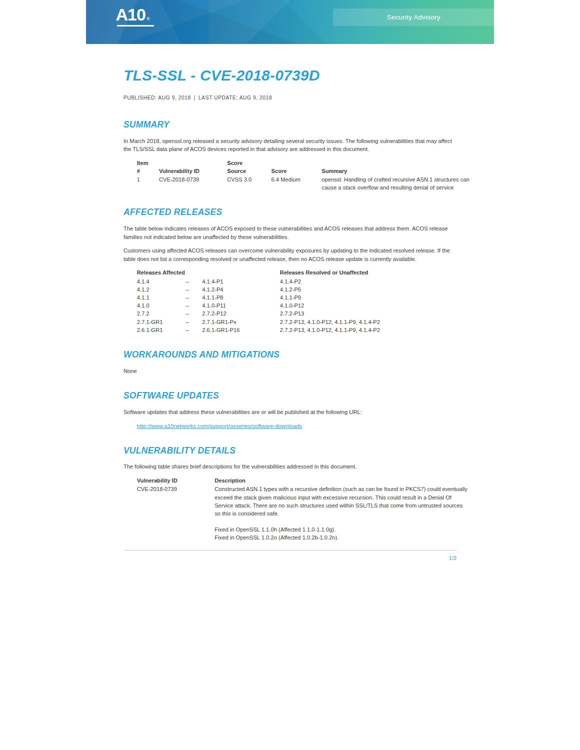A10®
Security Advisory
TLS-SSL - CVE-2018-0739D
PUBLISHED: AUG 9, 2018|LAST UPDATE: AUG 9, 2018
SUMMARY
In March 2018, openssl.org released a security advisory detailing several security issues. The following vulnerabilities that may affect the TLS/SSL data plane of ACOS devices reported in that advisory are addressed in this document.
| Item | | Score | | |
| --- | --- | --- | --- | --- |
| # | Vulnerability ID | Source | Score | Summary |
| 1 | CVE-2018-0739 | CVSS 3.0 | 6.4 Medium | openssl: Handling of crafted recursive ASN.1 structures can cause a stack overflow and resulting denial of service |
AFFECTED RELEASES
The table below indicates releases of ACOS exposed to these vulnerabilities and ACOS releases that address them. ACOS release families not indicated below are unaffected by these vulnerabilities.
Customers using affected ACOS releases can overcome vulnerability exposures by updating to the indicated resolved release. If the table does not list a corresponding resolved or unaffected release, then no ACOS release update is currently available.
| Releases Affected | Releases Resolved or Unaffected |
| --- | --- |
| 4.1.4 | – | 4.1.4-P1 | 4.1.4-P2 |
| 4.1.2 | – | 4.1.2-P4 | 4.1.2-P5 |
| 4.1.1 | – | 4.1.1-P8 | 4.1.1-P9 |
| 4.1.0 | – | 4.1.0-P11 | 4.1.0-P12 |
| 2.7.2 | – | 2.7.2-P12 | 2.7.2-P13 |
| 2.7.1-GR1 | – | 2.7.1-GR1-Px | 2.7.2-P13, 4.1.0-P12, 4.1.1-P9, 4.1.4-P2 |
| 2.6.1-GR1 | – | 2.6.1-GR1-P16 | 2.7.2-P13, 4.1.0-P12, 4.1.1-P9, 4.1.4-P2 |
WORKAROUNDS AND MITIGATIONS
None
SOFTWARE UPDATES
Software updates that address these vulnerabilities are or will be published at the following URL:
http://www.a10networks.com/support/axseries/software-downloads
VULNERABILITY DETAILS
The following table shares brief descriptions for the vulnerabilities addressed in this document.
| Vulnerability ID | Description |
| --- | --- |
| CVE-2018-0739 | Constructed ASN.1 types with a recursive definition (such as can be found in PKCS7) could eventually exceed the stack given malicious input with excessive recursion. This could result in a Denial Of Service attack. There are no such structures used within SSL/TLS that come from untrusted sources so this is considered safe. Fixed in OpenSSL 1.1.0h (Affected 1.1.0-1.1.0g). Fixed in OpenSSL 1.0.2o (Affected 1.0.2b-1.0.2n). |
1/2